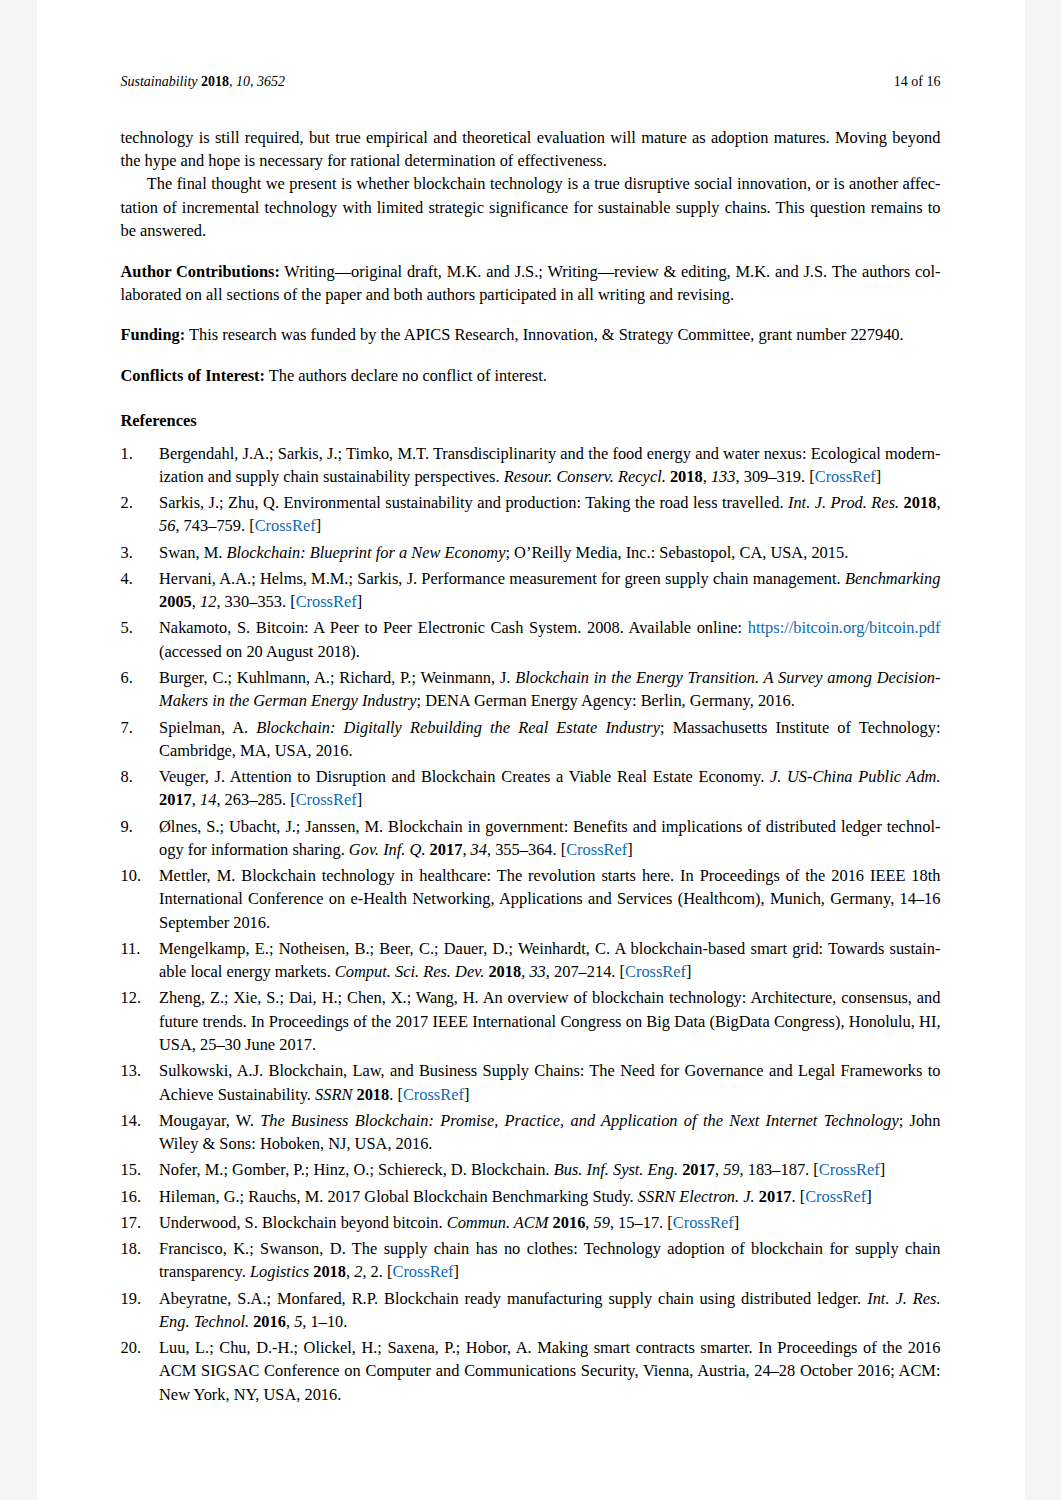Sustainability 2018, 10, 3652
14 of 16
technology is still required, but true empirical and theoretical evaluation will mature as adoption matures. Moving beyond the hype and hope is necessary for rational determination of effectiveness.
The final thought we present is whether blockchain technology is a true disruptive social innovation, or is another affectation of incremental technology with limited strategic significance for sustainable supply chains. This question remains to be answered.
Author Contributions: Writing—original draft, M.K. and J.S.; Writing—review & editing, M.K. and J.S. The authors collaborated on all sections of the paper and both authors participated in all writing and revising.
Funding: This research was funded by the APICS Research, Innovation, & Strategy Committee, grant number 227940.
Conflicts of Interest: The authors declare no conflict of interest.
References
Bergendahl, J.A.; Sarkis, J.; Timko, M.T. Transdisciplinarity and the food energy and water nexus: Ecological modernization and supply chain sustainability perspectives. Resour. Conserv. Recycl. 2018, 133, 309–319. [CrossRef]
Sarkis, J.; Zhu, Q. Environmental sustainability and production: Taking the road less travelled. Int. J. Prod. Res. 2018, 56, 743–759. [CrossRef]
Swan, M. Blockchain: Blueprint for a New Economy; O’Reilly Media, Inc.: Sebastopol, CA, USA, 2015.
Hervani, A.A.; Helms, M.M.; Sarkis, J. Performance measurement for green supply chain management. Benchmarking 2005, 12, 330–353. [CrossRef]
Nakamoto, S. Bitcoin: A Peer to Peer Electronic Cash System. 2008. Available online: https://bitcoin.org/bitcoin.pdf (accessed on 20 August 2018).
Burger, C.; Kuhlmann, A.; Richard, P.; Weinmann, J. Blockchain in the Energy Transition. A Survey among Decision-Makers in the German Energy Industry; DENA German Energy Agency: Berlin, Germany, 2016.
Spielman, A. Blockchain: Digitally Rebuilding the Real Estate Industry; Massachusetts Institute of Technology: Cambridge, MA, USA, 2016.
Veuger, J. Attention to Disruption and Blockchain Creates a Viable Real Estate Economy. J. US-China Public Adm. 2017, 14, 263–285. [CrossRef]
Ølnes, S.; Ubacht, J.; Janssen, M. Blockchain in government: Benefits and implications of distributed ledger technology for information sharing. Gov. Inf. Q. 2017, 34, 355–364. [CrossRef]
Mettler, M. Blockchain technology in healthcare: The revolution starts here. In Proceedings of the 2016 IEEE 18th International Conference on e-Health Networking, Applications and Services (Healthcom), Munich, Germany, 14–16 September 2016.
Mengelkamp, E.; Notheisen, B.; Beer, C.; Dauer, D.; Weinhardt, C. A blockchain-based smart grid: Towards sustainable local energy markets. Comput. Sci. Res. Dev. 2018, 33, 207–214. [CrossRef]
Zheng, Z.; Xie, S.; Dai, H.; Chen, X.; Wang, H. An overview of blockchain technology: Architecture, consensus, and future trends. In Proceedings of the 2017 IEEE International Congress on Big Data (BigData Congress), Honolulu, HI, USA, 25–30 June 2017.
Sulkowski, A.J. Blockchain, Law, and Business Supply Chains: The Need for Governance and Legal Frameworks to Achieve Sustainability. SSRN 2018. [CrossRef]
Mougayar, W. The Business Blockchain: Promise, Practice, and Application of the Next Internet Technology; John Wiley & Sons: Hoboken, NJ, USA, 2016.
Nofer, M.; Gomber, P.; Hinz, O.; Schiereck, D. Blockchain. Bus. Inf. Syst. Eng. 2017, 59, 183–187. [CrossRef]
Hileman, G.; Rauchs, M. 2017 Global Blockchain Benchmarking Study. SSRN Electron. J. 2017. [CrossRef]
Underwood, S. Blockchain beyond bitcoin. Commun. ACM 2016, 59, 15–17. [CrossRef]
Francisco, K.; Swanson, D. The supply chain has no clothes: Technology adoption of blockchain for supply chain transparency. Logistics 2018, 2, 2. [CrossRef]
Abeyratne, S.A.; Monfared, R.P. Blockchain ready manufacturing supply chain using distributed ledger. Int. J. Res. Eng. Technol. 2016, 5, 1–10.
Luu, L.; Chu, D.-H.; Olickel, H.; Saxena, P.; Hobor, A. Making smart contracts smarter. In Proceedings of the 2016 ACM SIGSAC Conference on Computer and Communications Security, Vienna, Austria, 24–28 October 2016; ACM: New York, NY, USA, 2016.